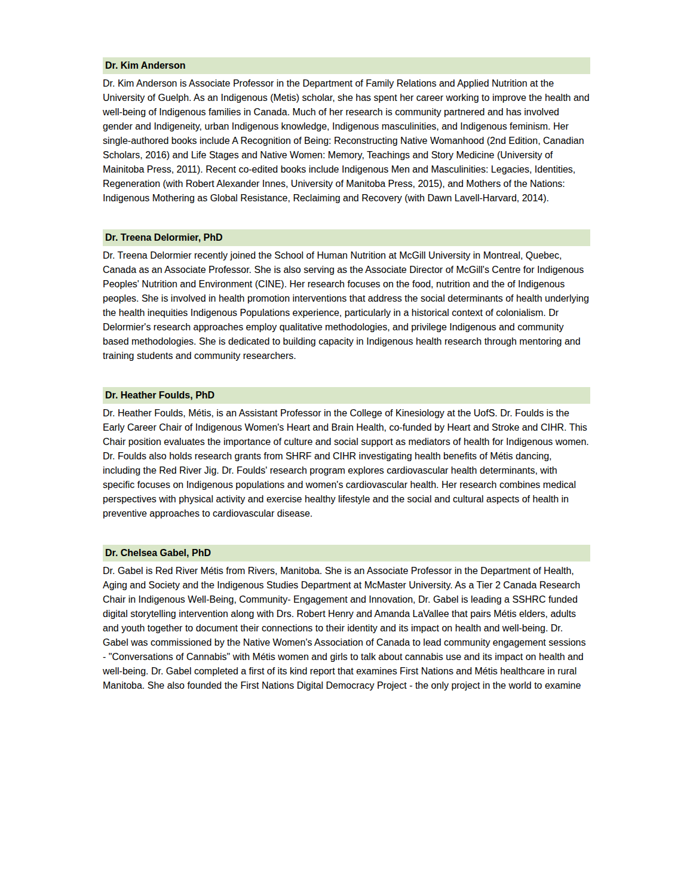Dr. Kim Anderson
Dr. Kim Anderson is Associate Professor in the Department of Family Relations and Applied Nutrition at the University of Guelph. As an Indigenous (Metis) scholar, she has spent her career working to improve the health and well-being of Indigenous families in Canada. Much of her research is community partnered and has involved gender and Indigeneity, urban Indigenous knowledge, Indigenous masculinities, and Indigenous feminism. Her single-authored books include A Recognition of Being: Reconstructing Native Womanhood (2nd Edition, Canadian Scholars, 2016) and Life Stages and Native Women: Memory, Teachings and Story Medicine (University of Mainitoba Press, 2011). Recent co-edited books include Indigenous Men and Masculinities: Legacies, Identities, Regeneration (with Robert Alexander Innes, University of Manitoba Press, 2015), and Mothers of the Nations: Indigenous Mothering as Global Resistance, Reclaiming and Recovery (with Dawn Lavell-Harvard, 2014).
Dr. Treena Delormier, PhD
Dr. Treena Delormier recently joined the School of Human Nutrition at McGill University in Montreal, Quebec, Canada as an Associate Professor. She is also serving as the Associate Director of McGill's Centre for Indigenous Peoples' Nutrition and Environment (CINE). Her research focuses on the food, nutrition and the of Indigenous peoples. She is involved in health promotion interventions that address the social determinants of health underlying the health inequities Indigenous Populations experience, particularly in a historical context of colonialism. Dr Delormier's research approaches employ qualitative methodologies, and privilege Indigenous and community based methodologies. She is dedicated to building capacity in Indigenous health research through mentoring and training students and community researchers.
Dr. Heather Foulds, PhD
Dr. Heather Foulds, Métis, is an Assistant Professor in the College of Kinesiology at the UofS. Dr. Foulds is the Early Career Chair of Indigenous Women's Heart and Brain Health, co-funded by Heart and Stroke and CIHR. This Chair position evaluates the importance of culture and social support as mediators of health for Indigenous women. Dr. Foulds also holds research grants from SHRF and CIHR investigating health benefits of Métis dancing, including the Red River Jig. Dr. Foulds' research program explores cardiovascular health determinants, with specific focuses on Indigenous populations and women's cardiovascular health. Her research combines medical perspectives with physical activity and exercise healthy lifestyle and the social and cultural aspects of health in preventive approaches to cardiovascular disease.
Dr. Chelsea Gabel, PhD
Dr. Gabel is Red River Métis from Rivers, Manitoba. She is an Associate Professor in the Department of Health, Aging and Society and the Indigenous Studies Department at McMaster University. As a Tier 2 Canada Research Chair in Indigenous Well-Being, Community- Engagement and Innovation, Dr. Gabel is leading a SSHRC funded digital storytelling intervention along with Drs. Robert Henry and Amanda LaVallee that pairs Métis elders, adults and youth together to document their connections to their identity and its impact on health and well-being. Dr. Gabel was commissioned by the Native Women's Association of Canada to lead community engagement sessions - "Conversations of Cannabis" with Métis women and girls to talk about cannabis use and its impact on health and well-being. Dr. Gabel completed a first of its kind report that examines First Nations and Métis healthcare in rural Manitoba. She also founded the First Nations Digital Democracy Project - the only project in the world to examine